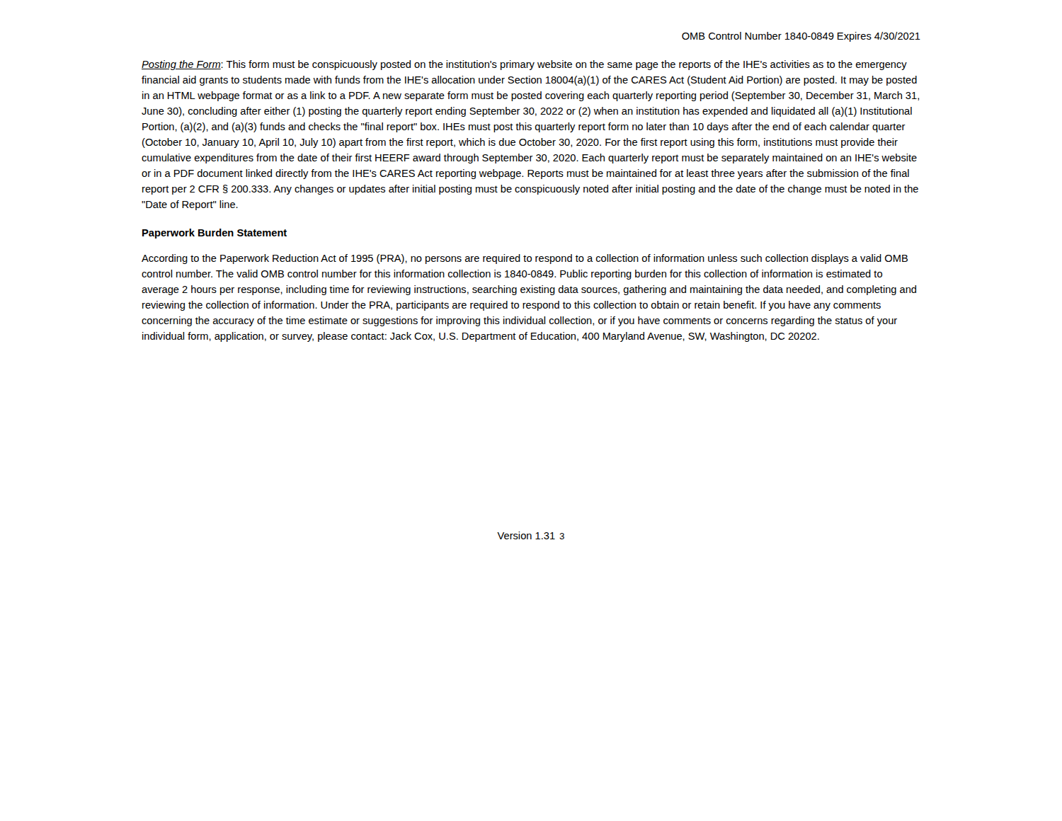OMB Control Number 1840-0849 Expires 4/30/2021
Posting the Form: This form must be conspicuously posted on the institution's primary website on the same page the reports of the IHE's activities as to the emergency financial aid grants to students made with funds from the IHE's allocation under Section 18004(a)(1) of the CARES Act (Student Aid Portion) are posted. It may be posted in an HTML webpage format or as a link to a PDF. A new separate form must be posted covering each quarterly reporting period (September 30, December 31, March 31, June 30), concluding after either (1) posting the quarterly report ending September 30, 2022 or (2) when an institution has expended and liquidated all (a)(1) Institutional Portion, (a)(2), and (a)(3) funds and checks the "final report" box. IHEs must post this quarterly report form no later than 10 days after the end of each calendar quarter (October 10, January 10, April 10, July 10) apart from the first report, which is due October 30, 2020. For the first report using this form, institutions must provide their cumulative expenditures from the date of their first HEERF award through September 30, 2020. Each quarterly report must be separately maintained on an IHE's website or in a PDF document linked directly from the IHE's CARES Act reporting webpage. Reports must be maintained for at least three years after the submission of the final report per 2 CFR § 200.333. Any changes or updates after initial posting must be conspicuously noted after initial posting and the date of the change must be noted in the "Date of Report" line.
Paperwork Burden Statement
According to the Paperwork Reduction Act of 1995 (PRA), no persons are required to respond to a collection of information unless such collection displays a valid OMB control number. The valid OMB control number for this information collection is 1840-0849. Public reporting burden for this collection of information is estimated to average 2 hours per response, including time for reviewing instructions, searching existing data sources, gathering and maintaining the data needed, and completing and reviewing the collection of information. Under the PRA, participants are required to respond to this collection to obtain or retain benefit. If you have any comments concerning the accuracy of the time estimate or suggestions for improving this individual collection, or if you have comments or concerns regarding the status of your individual form, application, or survey, please contact: Jack Cox, U.S. Department of Education, 400 Maryland Avenue, SW, Washington, DC 20202.
Version 1.313